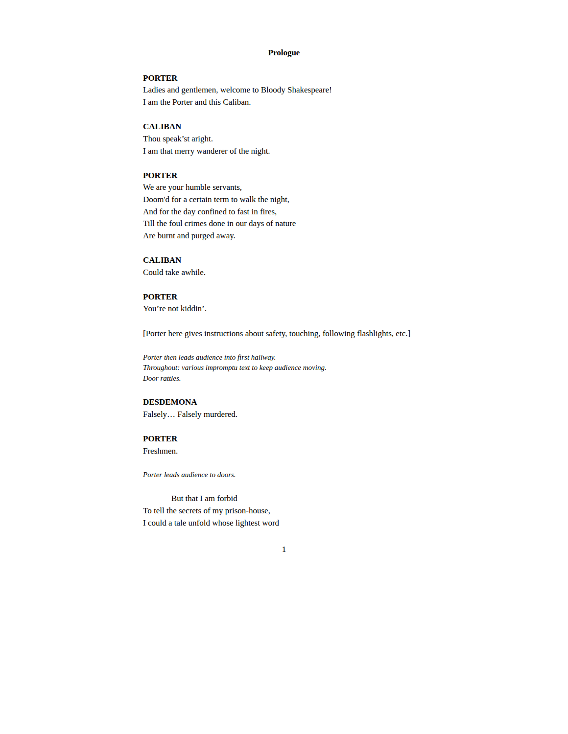Prologue
PORTER
Ladies and gentlemen, welcome to Bloody Shakespeare!
I am the Porter and this Caliban.
CALIBAN
Thou speak’st aright.
I am that merry wanderer of the night.
PORTER
We are your humble servants,
Doom'd for a certain term to walk the night,
And for the day confined to fast in fires,
Till the foul crimes done in our days of nature
Are burnt and purged away.
CALIBAN
Could take awhile.
PORTER
You’re not kiddin’.
[Porter here gives instructions about safety, touching, following flashlights, etc.]
Porter then leads audience into first hallway.
Throughout: various impromptu text to keep audience moving.
Door rattles.
DESDEMONA
Falsely… Falsely murdered.
PORTER
Freshmen.
Porter leads audience to doors.
But that I am forbid
To tell the secrets of my prison-house,
I could a tale unfold whose lightest word
1